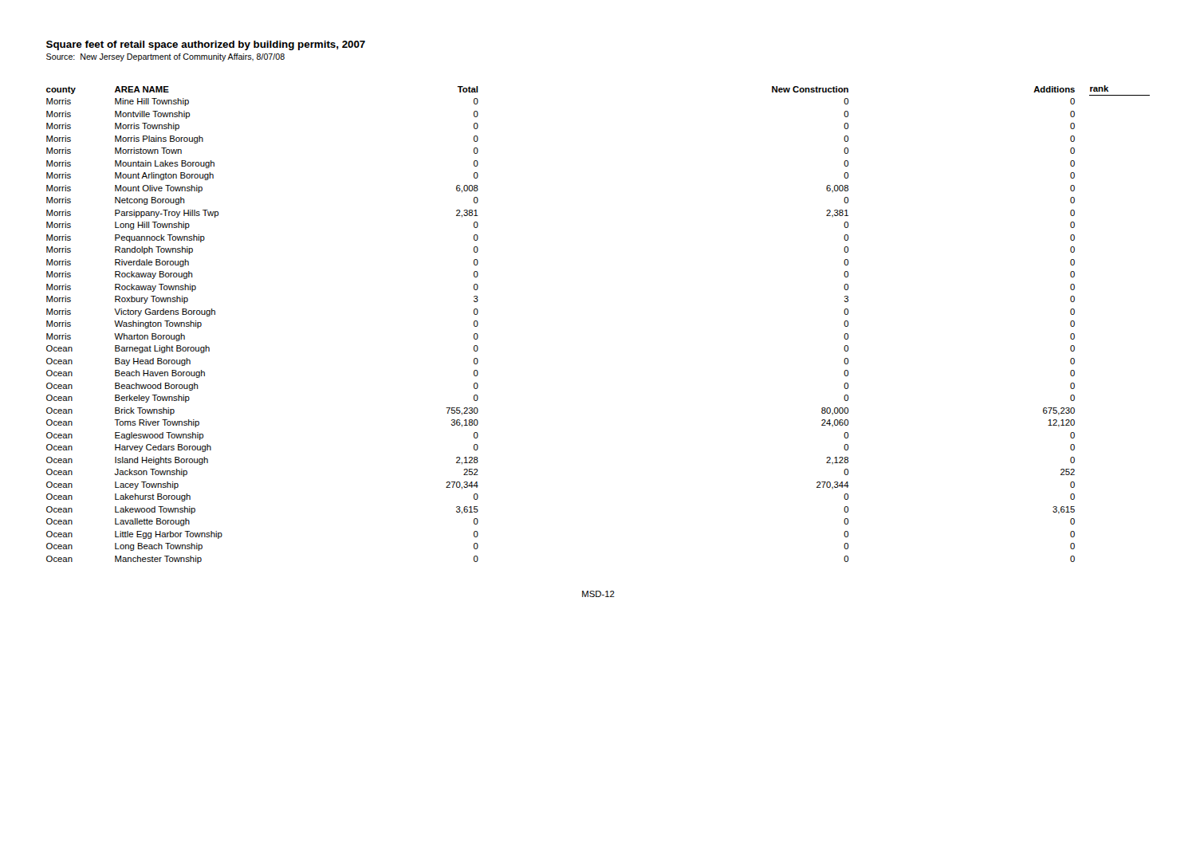Square feet of retail space authorized by building permits, 2007
Source: New Jersey Department of Community Affairs, 8/07/08
| county | AREA NAME | Total | New Construction | Additions | rank |
| --- | --- | --- | --- | --- | --- |
| Morris | Mine Hill Township | 0 | 0 | 0 | |
| Morris | Montville Township | 0 | 0 | 0 | |
| Morris | Morris Township | 0 | 0 | 0 | |
| Morris | Morris Plains Borough | 0 | 0 | 0 | |
| Morris | Morristown Town | 0 | 0 | 0 | |
| Morris | Mountain Lakes Borough | 0 | 0 | 0 | |
| Morris | Mount Arlington Borough | 0 | 0 | 0 | |
| Morris | Mount Olive Township | 6,008 | 6,008 | 0 | |
| Morris | Netcong Borough | 0 | 0 | 0 | |
| Morris | Parsippany-Troy Hills Twp | 2,381 | 2,381 | 0 | |
| Morris | Long Hill Township | 0 | 0 | 0 | |
| Morris | Pequannock Township | 0 | 0 | 0 | |
| Morris | Randolph Township | 0 | 0 | 0 | |
| Morris | Riverdale Borough | 0 | 0 | 0 | |
| Morris | Rockaway Borough | 0 | 0 | 0 | |
| Morris | Rockaway Township | 0 | 0 | 0 | |
| Morris | Roxbury Township | 3 | 3 | 0 | |
| Morris | Victory Gardens Borough | 0 | 0 | 0 | |
| Morris | Washington Township | 0 | 0 | 0 | |
| Morris | Wharton Borough | 0 | 0 | 0 | |
| Ocean | Barnegat Light Borough | 0 | 0 | 0 | |
| Ocean | Bay Head Borough | 0 | 0 | 0 | |
| Ocean | Beach Haven Borough | 0 | 0 | 0 | |
| Ocean | Beachwood Borough | 0 | 0 | 0 | |
| Ocean | Berkeley Township | 0 | 0 | 0 | |
| Ocean | Brick Township | 755,230 | 80,000 | 675,230 | |
| Ocean | Toms River Township | 36,180 | 24,060 | 12,120 | |
| Ocean | Eagleswood Township | 0 | 0 | 0 | |
| Ocean | Harvey Cedars Borough | 0 | 0 | 0 | |
| Ocean | Island Heights Borough | 2,128 | 2,128 | 0 | |
| Ocean | Jackson Township | 252 | 0 | 252 | |
| Ocean | Lacey Township | 270,344 | 270,344 | 0 | |
| Ocean | Lakehurst Borough | 0 | 0 | 0 | |
| Ocean | Lakewood Township | 3,615 | 0 | 3,615 | |
| Ocean | Lavallette Borough | 0 | 0 | 0 | |
| Ocean | Little Egg Harbor Township | 0 | 0 | 0 | |
| Ocean | Long Beach Township | 0 | 0 | 0 | |
| Ocean | Manchester Township | 0 | 0 | 0 | |
MSD-12